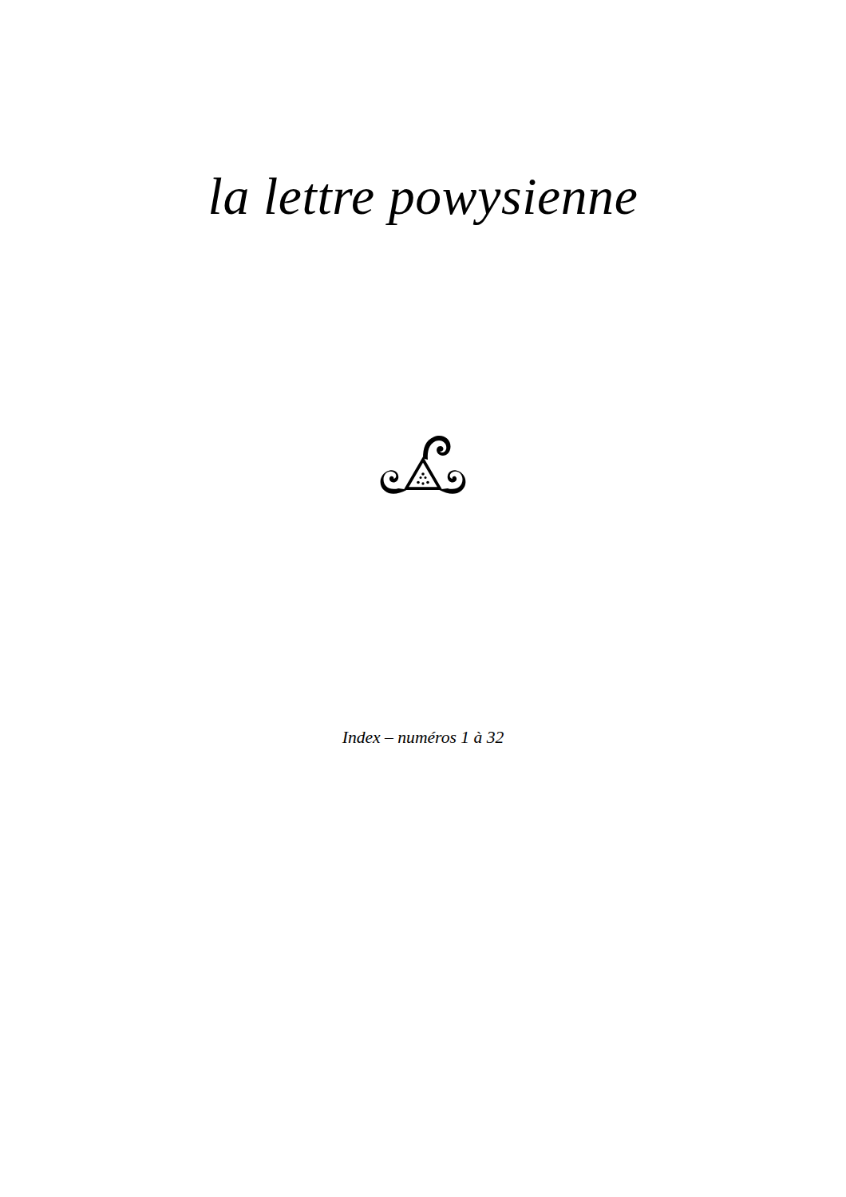la lettre powysienne
Index – numéros 1 à 32